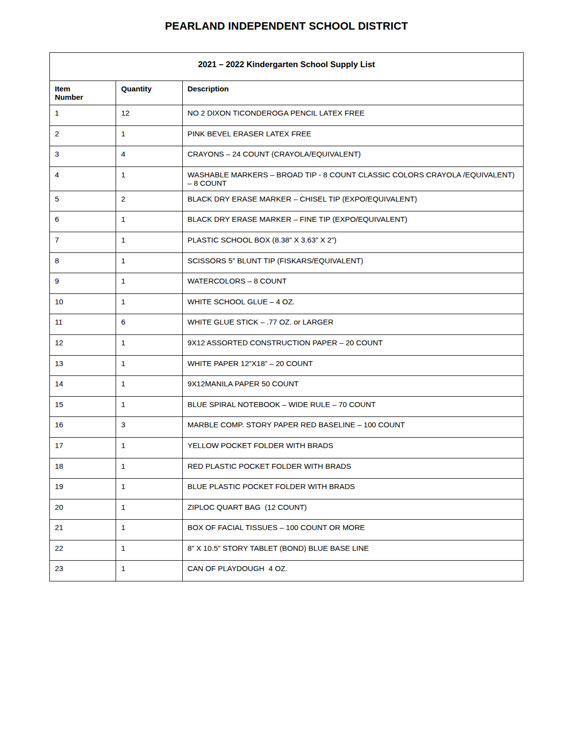PEARLAND INDEPENDENT SCHOOL DISTRICT
2021 – 2022 Kindergarten School Supply List
| Item Number | Quantity | Description |
| --- | --- | --- |
| 1 | 12 | NO 2 DIXON TICONDEROGA PENCIL LATEX FREE |
| 2 | 1 | PINK BEVEL ERASER LATEX FREE |
| 3 | 4 | CRAYONS – 24 COUNT (CRAYOLA/EQUIVALENT) |
| 4 | 1 | WASHABLE MARKERS – BROAD TIP - 8 COUNT CLASSIC COLORS CRAYOLA /EQUIVALENT) – 8 COUNT |
| 5 | 2 | BLACK DRY ERASE MARKER – CHISEL TIP (EXPO/EQUIVALENT) |
| 6 | 1 | BLACK DRY ERASE MARKER – FINE TIP (EXPO/EQUIVALENT) |
| 7 | 1 | PLASTIC SCHOOL BOX (8.38” X 3.63” X 2”) |
| 8 | 1 | SCISSORS 5” BLUNT TIP (FISKARS/EQUIVALENT) |
| 9 | 1 | WATERCOLORS – 8 COUNT |
| 10 | 1 | WHITE SCHOOL GLUE – 4 OZ. |
| 11 | 6 | WHITE GLUE STICK – .77 OZ. or LARGER |
| 12 | 1 | 9X12 ASSORTED CONSTRUCTION PAPER – 20 COUNT |
| 13 | 1 | WHITE PAPER 12”X18” – 20 COUNT |
| 14 | 1 | 9X12MANILA PAPER 50 COUNT |
| 15 | 1 | BLUE SPIRAL NOTEBOOK – WIDE RULE – 70 COUNT |
| 16 | 3 | MARBLE COMP. STORY PAPER RED BASELINE – 100 COUNT |
| 17 | 1 | YELLOW POCKET FOLDER WITH BRADS |
| 18 | 1 | RED PLASTIC POCKET FOLDER WITH BRADS |
| 19 | 1 | BLUE PLASTIC POCKET FOLDER WITH BRADS |
| 20 | 1 | ZIPLOC QUART BAG (12 COUNT) |
| 21 | 1 | BOX OF FACIAL TISSUES – 100 COUNT OR MORE |
| 22 | 1 | 8” X 10.5” STORY TABLET (BOND) BLUE BASE LINE |
| 23 | 1 | CAN OF PLAYDOUGH 4 OZ. |